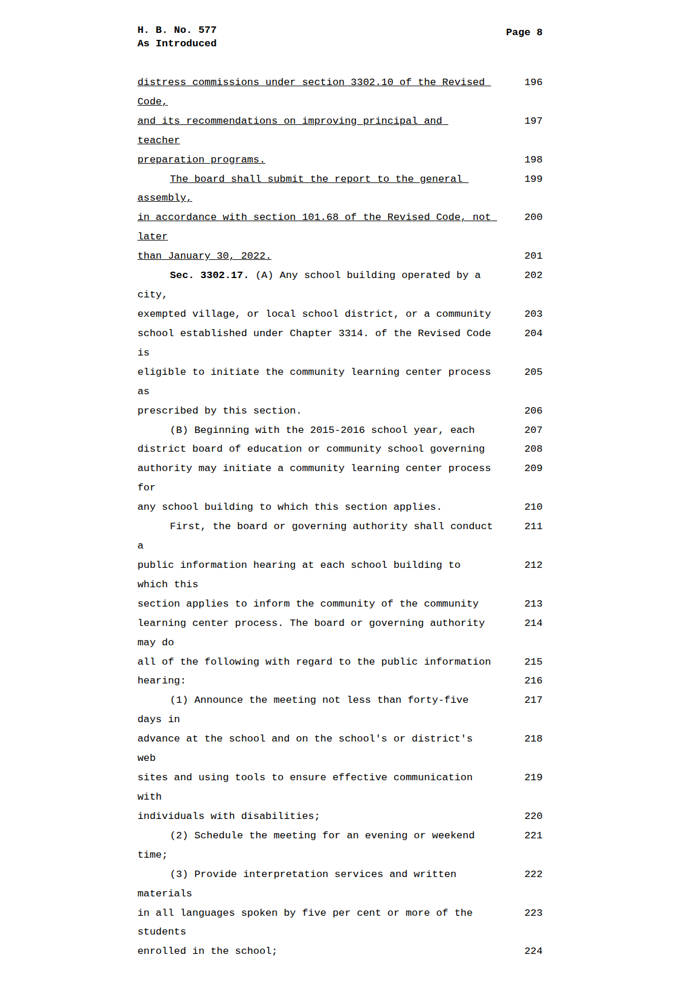H. B. No. 577
As Introduced
Page 8
distress commissions under section 3302.10 of the Revised Code, 196
and its recommendations on improving principal and teacher 197
preparation programs. 198
The board shall submit the report to the general assembly, 199
in accordance with section 101.68 of the Revised Code, not later 200
than January 30, 2022. 201
Sec. 3302.17. (A) Any school building operated by a city, 202
exempted village, or local school district, or a community 203
school established under Chapter 3314. of the Revised Code is 204
eligible to initiate the community learning center process as 205
prescribed by this section. 206
(B) Beginning with the 2015-2016 school year, each 207
district board of education or community school governing 208
authority may initiate a community learning center process for 209
any school building to which this section applies. 210
First, the board or governing authority shall conduct a 211
public information hearing at each school building to which this 212
section applies to inform the community of the community 213
learning center process. The board or governing authority may do 214
all of the following with regard to the public information 215
hearing: 216
(1) Announce the meeting not less than forty-five days in 217
advance at the school and on the school's or district's web 218
sites and using tools to ensure effective communication with 219
individuals with disabilities; 220
(2) Schedule the meeting for an evening or weekend time; 221
(3) Provide interpretation services and written materials 222
in all languages spoken by five per cent or more of the students 223
enrolled in the school; 224